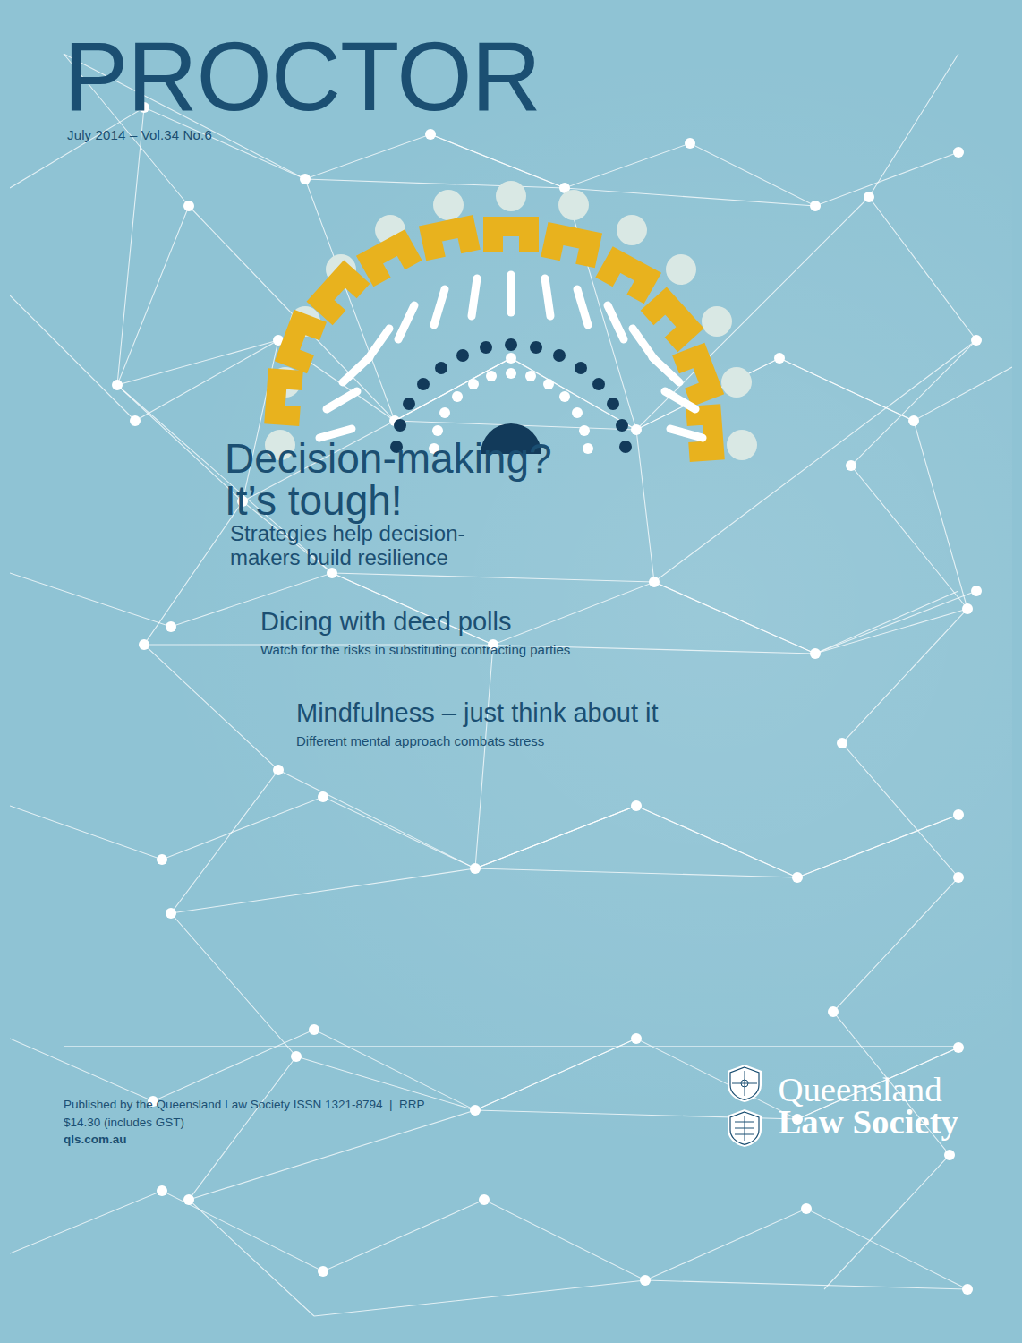PROCTOR
July 2014 – Vol.34 No.6
Decision-making? It’s tough!Strategies help decision-makers build resilience
Dicing with deed polls
Watch for the risks in substituting contracting parties
Mindfulness – just think about it
Different mental approach combats stress
Published by the Queensland Law Society ISSN 1321-8794 | RRP
$14.30 (includes GST)
qls.com.au
Queensland Law Society